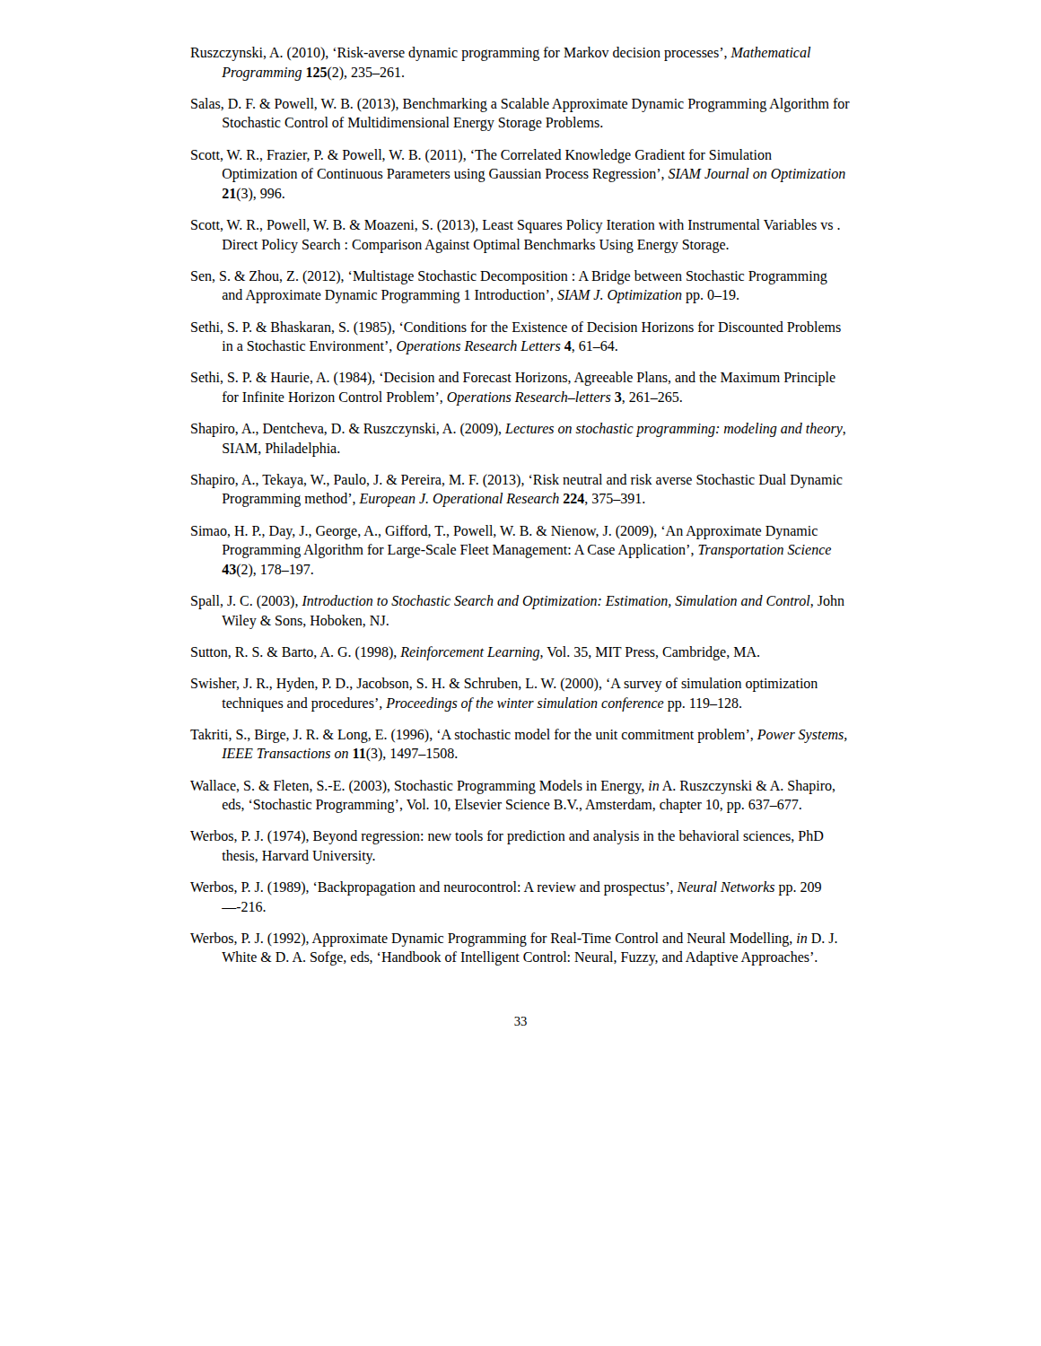Ruszczynski, A. (2010), ‘Risk-averse dynamic programming for Markov decision processes’, Mathematical Programming 125(2), 235–261.
Salas, D. F. & Powell, W. B. (2013), Benchmarking a Scalable Approximate Dynamic Programming Algorithm for Stochastic Control of Multidimensional Energy Storage Problems.
Scott, W. R., Frazier, P. & Powell, W. B. (2011), ‘The Correlated Knowledge Gradient for Simulation Optimization of Continuous Parameters using Gaussian Process Regression’, SIAM Journal on Optimization 21(3), 996.
Scott, W. R., Powell, W. B. & Moazeni, S. (2013), Least Squares Policy Iteration with Instrumental Variables vs . Direct Policy Search : Comparison Against Optimal Benchmarks Using Energy Storage.
Sen, S. & Zhou, Z. (2012), ‘Multistage Stochastic Decomposition : A Bridge between Stochastic Programming and Approximate Dynamic Programming 1 Introduction’, SIAM J. Optimization pp. 0–19.
Sethi, S. P. & Bhaskaran, S. (1985), ‘Conditions for the Existence of Decision Horizons for Discounted Problems in a Stochastic Environment’, Operations Research Letters 4, 61–64.
Sethi, S. P. & Haurie, A. (1984), ‘Decision and Forecast Horizons, Agreeable Plans, and the Maximum Principle for Infinite Horizon Control Problem’, Operations Research–letters 3, 261–265.
Shapiro, A., Dentcheva, D. & Ruszczynski, A. (2009), Lectures on stochastic programming: modeling and theory, SIAM, Philadelphia.
Shapiro, A., Tekaya, W., Paulo, J. & Pereira, M. F. (2013), ‘Risk neutral and risk averse Stochastic Dual Dynamic Programming method’, European J. Operational Research 224, 375–391.
Simao, H. P., Day, J., George, A., Gifford, T., Powell, W. B. & Nienow, J. (2009), ‘An Approximate Dynamic Programming Algorithm for Large-Scale Fleet Management: A Case Application’, Transportation Science 43(2), 178–197.
Spall, J. C. (2003), Introduction to Stochastic Search and Optimization: Estimation, Simulation and Control, John Wiley & Sons, Hoboken, NJ.
Sutton, R. S. & Barto, A. G. (1998), Reinforcement Learning, Vol. 35, MIT Press, Cambridge, MA.
Swisher, J. R., Hyden, P. D., Jacobson, S. H. & Schruben, L. W. (2000), ‘A survey of simulation optimization techniques and procedures’, Proceedings of the winter simulation conference pp. 119–128.
Takriti, S., Birge, J. R. & Long, E. (1996), ‘A stochastic model for the unit commitment problem’, Power Systems, IEEE Transactions on 11(3), 1497–1508.
Wallace, S. & Fleten, S.-E. (2003), Stochastic Programming Models in Energy, in A. Ruszczynski & A. Shapiro, eds, ‘Stochastic Programming’, Vol. 10, Elsevier Science B.V., Amsterdam, chapter 10, pp. 637–677.
Werbos, P. J. (1974), Beyond regression: new tools for prediction and analysis in the behavioral sciences, PhD thesis, Harvard University.
Werbos, P. J. (1989), ‘Backpropagation and neurocontrol: A review and prospectus’, Neural Networks pp. 209—-216.
Werbos, P. J. (1992), Approximate Dynamic Programming for Real-Time Control and Neural Modelling, in D. J. White & D. A. Sofge, eds, ‘Handbook of Intelligent Control: Neural, Fuzzy, and Adaptive Approaches’.
33